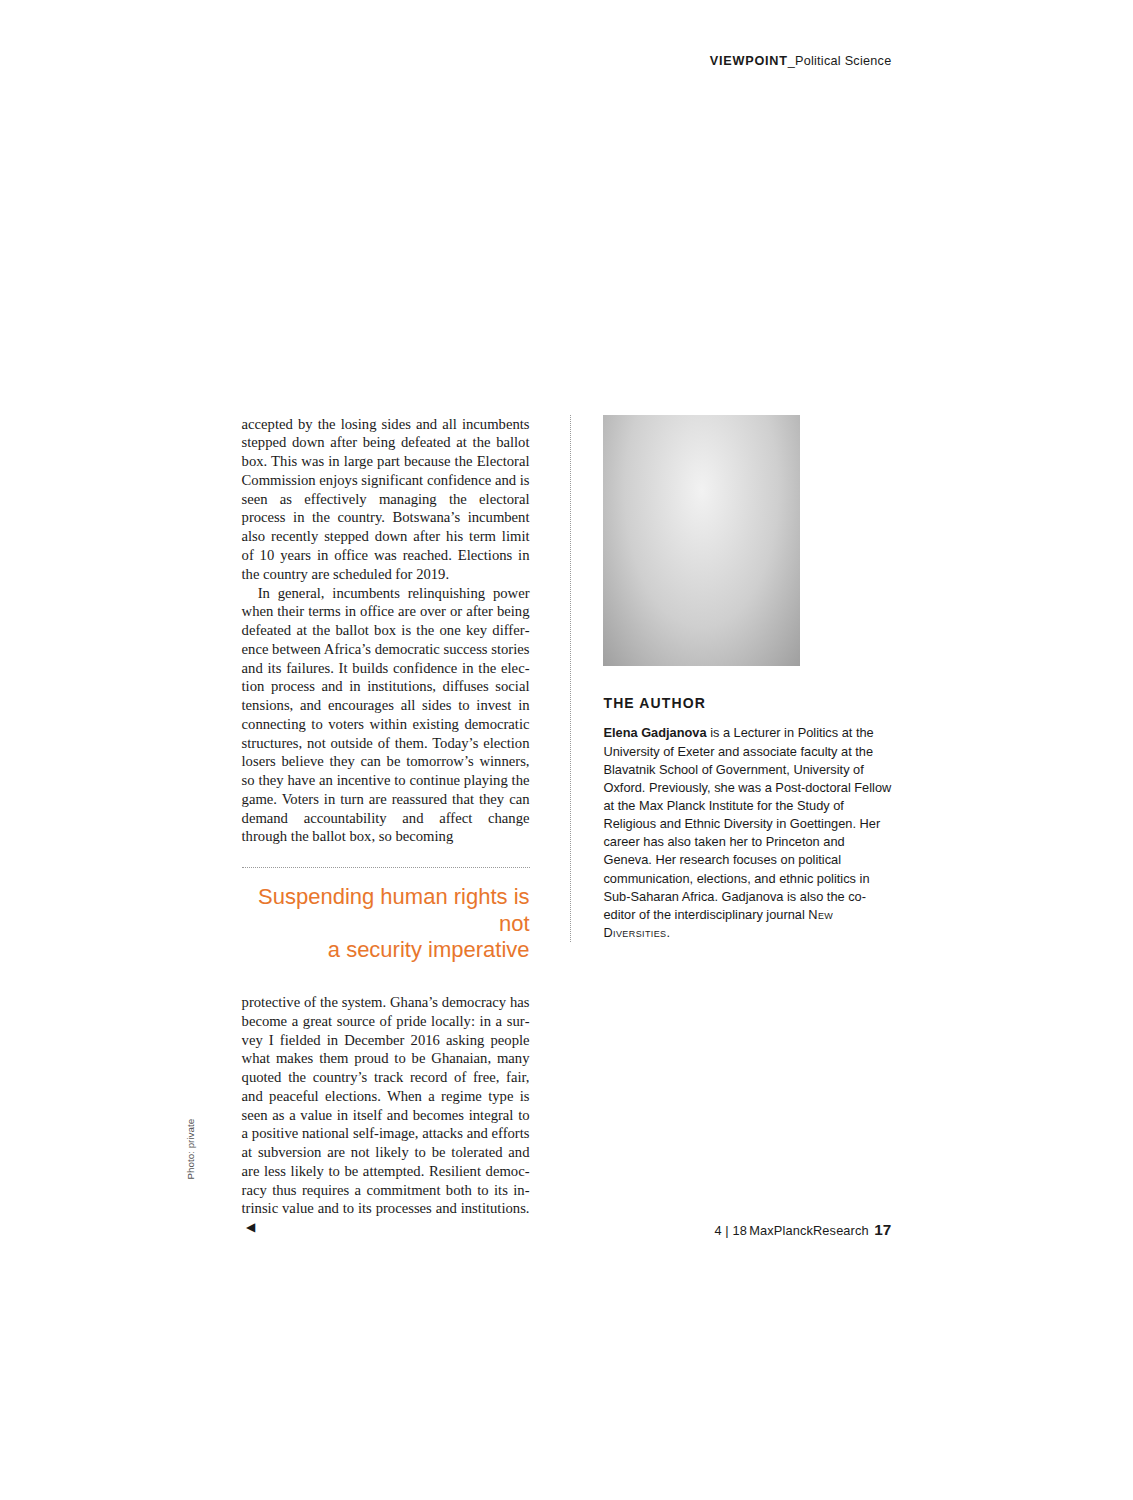VIEWPOINT_Political Science
accepted by the losing sides and all incumbents stepped down after being defeated at the ballot box. This was in large part because the Electoral Commission enjoys significant confidence and is seen as effectively managing the electoral process in the country. Botswana’s incumbent also recently stepped down after his term limit of 10 years in office was reached. Elections in the country are scheduled for 2019.
In general, incumbents relinquishing power when their terms in office are over or after being defeated at the ballot box is the one key difference between Africa’s democratic success stories and its failures. It builds confidence in the election process and in institutions, diffuses social tensions, and encourages all sides to invest in connecting to voters within existing democratic structures, not outside of them. Today’s election losers believe they can be tomorrow’s winners, so they have an incentive to continue playing the game. Voters in turn are reassured that they can demand accountability and affect change through the ballot box, so becoming
Suspending human rights is not
a security imperative
protective of the system. Ghana’s democracy has become a great source of pride locally: in a survey I fielded in December 2016 asking people what makes them proud to be Ghanaian, many quoted the country’s track record of free, fair, and peaceful elections. When a regime type is seen as a value in itself and becomes integral to a positive national self-image, attacks and efforts at subversion are not likely to be tolerated and are less likely to be attempted. Resilient democracy thus requires a commitment both to its intrinsic value and to its processes and institutions.◀
THE AUTHOR
Elena Gadjanova is a Lecturer in Politics at the University of Exeter and associate faculty at the Blavatnik School of Government, University of Oxford. Previously, she was a Post-doctoral Fellow at the Max Planck Institute for the Study of Religious and Ethnic Diversity in Goettingen. Her career has also taken her to Princeton and Geneva. Her research focuses on political communication, elections, and ethnic politics in Sub-Saharan Africa. Gadjanova is also the co-editor of the interdisciplinary journal New Diversities.
Photo: private
4 | 18 MaxPlanckResearch 17